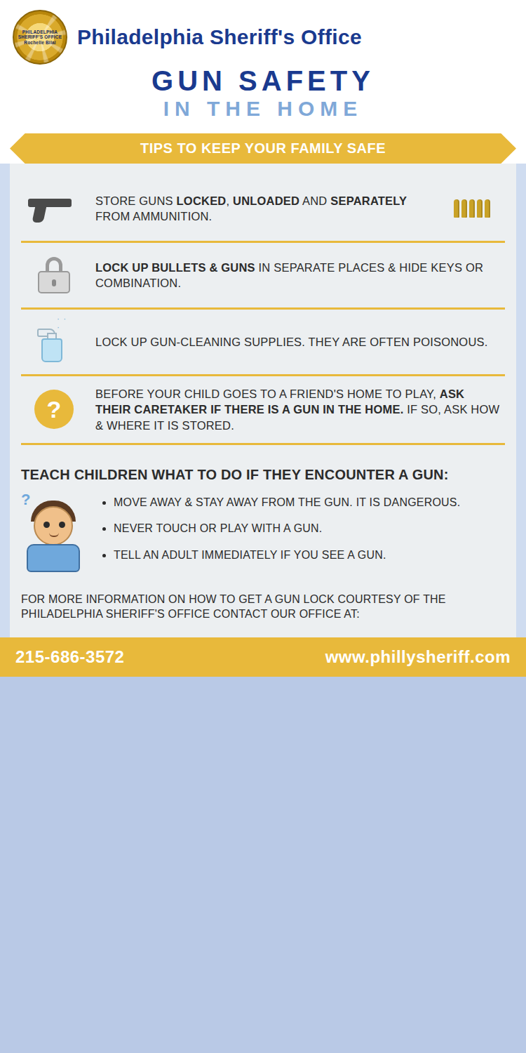PHILADELPHIA SHERIFF'S OFFICE Rochelle Bilal
Philadelphia Sheriff's Office
GUN SAFETY
IN THE HOME
Tips to keep your family safe
Store guns locked, unloaded and separately from ammunition.
Lock up bullets & guns in separate places & hide keys or combination.
· · ·
Lock up gun-cleaning supplies. They are often poisonous.
?
Before your child goes to a friend's home to play, ask their caretaker if there is a gun in the home. If so, ask how & where it is stored.
Teach children what to do if they encounter a gun:
?
Move away & stay away from the gun. It is dangerous.
Never touch or play with a gun.
Tell an adult immediately if you see a gun.
For more information on how to get a gun lock courtesy of the Philadelphia Sheriff's Office contact our office at:
215-686-3572 www.phillysheriff.com